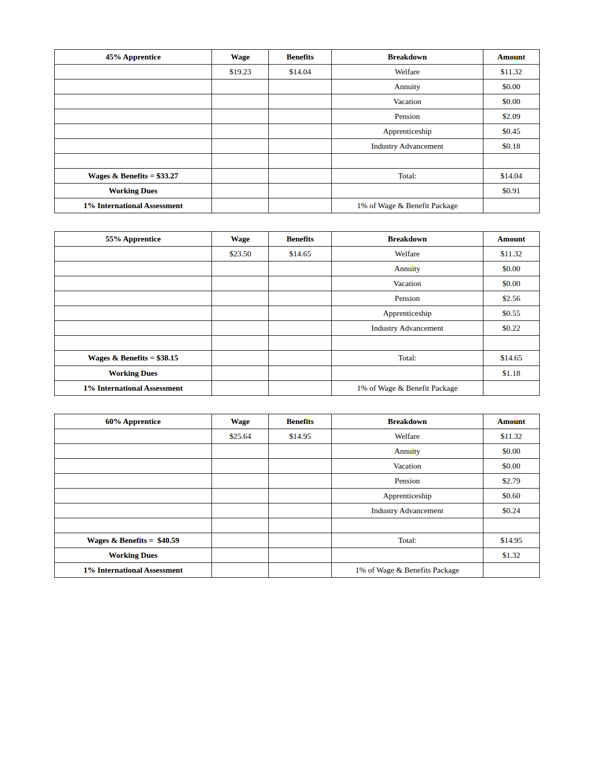| 45% Apprentice | Wage | Benefits | Breakdown | Amount |
| --- | --- | --- | --- | --- |
| | $19.23 | $14.04 | Welfare | $11.32 |
| | | | Annuity | $0.00 |
| | | | Vacation | $0.00 |
| | | | Pension | $2.09 |
| | | | Apprenticeship | $0.45 |
| | | | Industry Advancement | $0.18 |
| Wages & Benefits = $33.27 | | | Total: | $14.04 |
| Working Dues | | | | $0.91 |
| 1% International Assessment | | | 1% of Wage & Benefit Package | |
| 55% Apprentice | Wage | Benefits | Breakdown | Amount |
| --- | --- | --- | --- | --- |
| | $23.50 | $14.65 | Welfare | $11.32 |
| | | | Annuity | $0.00 |
| | | | Vacation | $0.00 |
| | | | Pension | $2.56 |
| | | | Apprenticeship | $0.55 |
| | | | Industry Advancement | $0.22 |
| Wages & Benefits = $38.15 | | | Total: | $14.65 |
| Working Dues | | | | $1.18 |
| 1% International Assessment | | | 1% of Wage & Benefit Package | |
| 60% Apprentice | Wage | Benefits | Breakdown | Amount |
| --- | --- | --- | --- | --- |
| | $25.64 | $14.95 | Welfare | $11.32 |
| | | | Annuity | $0.00 |
| | | | Vacation | $0.00 |
| | | | Pension | $2.79 |
| | | | Apprenticeship | $0.60 |
| | | | Industry Advancement | $0.24 |
| Wages & Benefits = $40.59 | | | Total: | $14.95 |
| Working Dues | | | | $1.32 |
| 1% International Assessment | | | 1% of Wage & Benefits Package | |